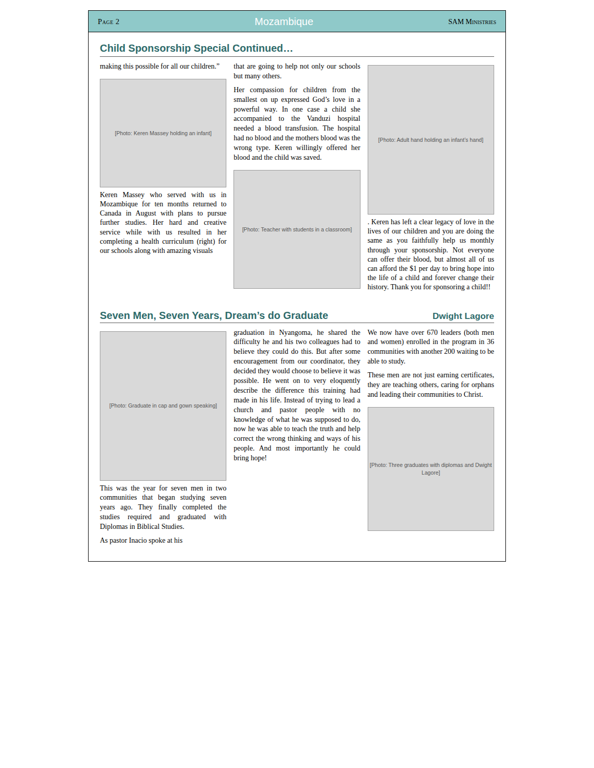Page 2
Mozambique
SAM Ministries
Child Sponsorship Special Continued…
making this possible for all our children.”
[Photo: Keren Massey holding an infant]
Keren Massey who served with us in Mozambique for ten months returned to Canada in August with plans to pursue further studies. Her hard and creative service while with us resulted in her completing a health curriculum (right) for our schools along with amazing visuals
that are going to help not only our schools but many others.
Her compassion for children from the smallest on up expressed God’s love in a powerful way. In one case a child she accompanied to the Vanduzi hospital needed a blood transfusion. The hospital had no blood and the mothers blood was the wrong type. Keren willingly offered her blood and the child was saved.
[Photo: Teacher with students in a classroom]
[Photo: Adult hand holding an infant’s hand]
. Keren has left a clear legacy of love in the lives of our children and you are doing the same as you faithfully help us monthly through your sponsorship. Not everyone can offer their blood, but almost all of us can afford the $1 per day to bring hope into the life of a child and forever change their history. Thank you for sponsoring a child!!
Seven Men, Seven Years, Dream’s do Graduate
Dwight Lagore
[Photo: Graduate in cap and gown speaking]
This was the year for seven men in two communities that began studying seven years ago. They finally completed the studies required and graduated with Diplomas in Biblical Studies.
As pastor Inacio spoke at his
graduation in Nyangoma, he shared the difficulty he and his two colleagues had to believe they could do this. But after some encouragement from our coordinator, they decided they would choose to believe it was possible. He went on to very eloquently describe the difference this training had made in his life. Instead of trying to lead a church and pastor people with no knowledge of what he was supposed to do, now he was able to teach the truth and help correct the wrong thinking and ways of his people. And most importantly he could bring hope!
We now have over 670 leaders (both men and women) enrolled in the program in 36 communities with another 200 waiting to be able to study.
These men are not just earning certificates, they are teaching others, caring for orphans and leading their communities to Christ.
[Photo: Three graduates with diplomas and Dwight Lagore]